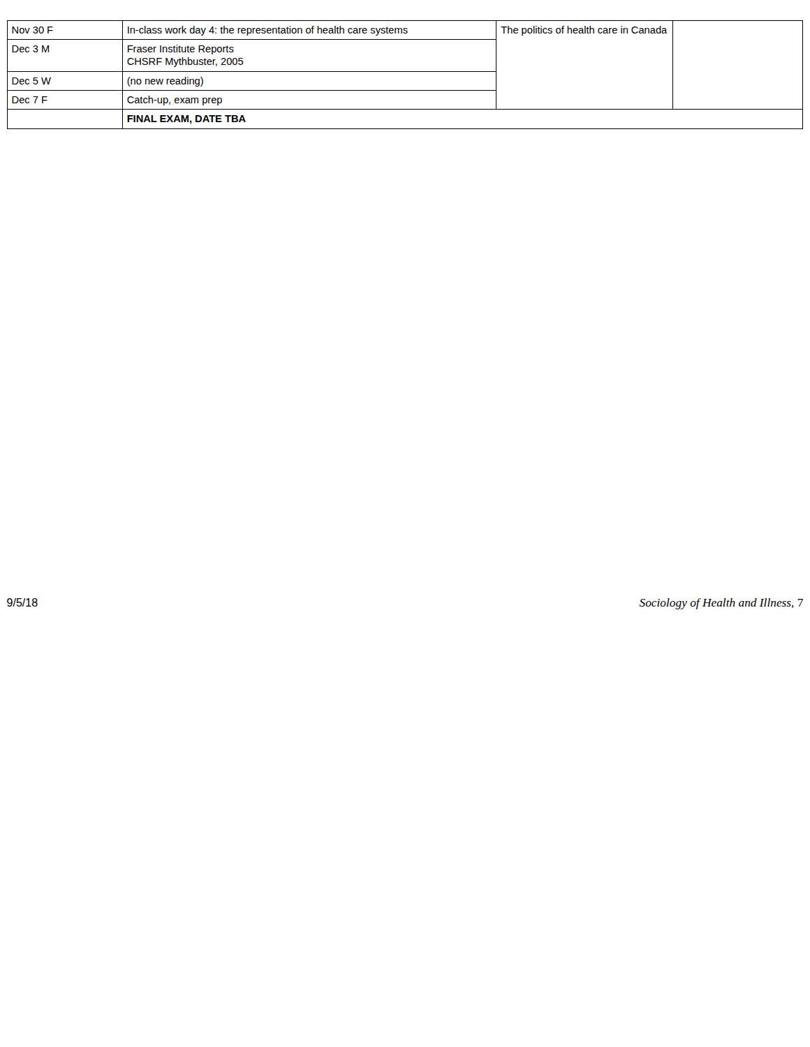| Nov 30 F | In-class work day 4: the representation of health care systems | The politics of health care in Canada | |
| Dec 3 M | Fraser Institute Reports CHSRF Mythbuster, 2005 |
| Dec 5 W | (no new reading) |
| Dec 7 F | Catch-up, exam prep |
| | FINAL EXAM, DATE TBA |
9/5/18 Sociology of Health and Illness, 7